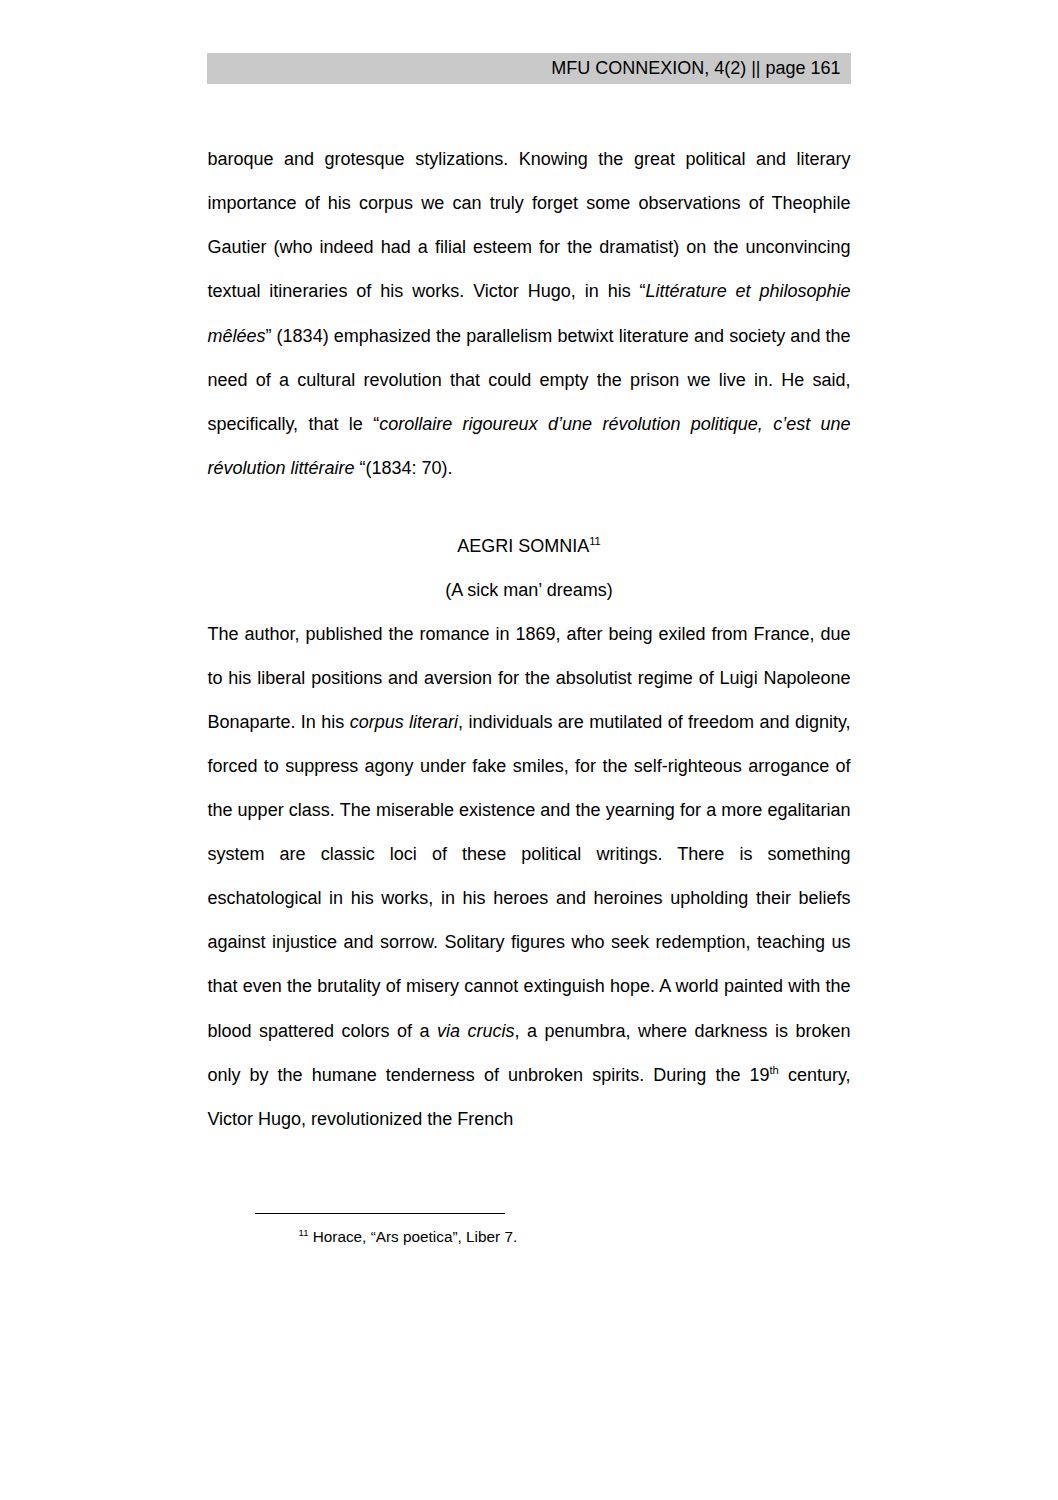MFU CONNEXION, 4(2) || page 161
baroque and grotesque stylizations. Knowing the great political and literary importance of his corpus we can truly forget some observations of Theophile Gautier (who indeed had a filial esteem for the dramatist) on the unconvincing textual itineraries of his works. Victor Hugo, in his “Littérature et philosophie mêlées” (1834) emphasized the parallelism betwixt literature and society and the need of a cultural revolution that could empty the prison we live in. He said, specifically, that le “corollaire rigoureux d’une révolution politique, c’est une révolution littéraire “(1834: 70).
AEGRI SOMNIA11
(A sick man’ dreams)
The author, published the romance in 1869, after being exiled from France, due to his liberal positions and aversion for the absolutist regime of Luigi Napoleone Bonaparte. In his corpus literari, individuals are mutilated of freedom and dignity, forced to suppress agony under fake smiles, for the self-righteous arrogance of the upper class. The miserable existence and the yearning for a more egalitarian system are classic loci of these political writings. There is something eschatological in his works, in his heroes and heroines upholding their beliefs against injustice and sorrow. Solitary figures who seek redemption, teaching us that even the brutality of misery cannot extinguish hope. A world painted with the blood spattered colors of a via crucis, a penumbra, where darkness is broken only by the humane tenderness of unbroken spirits. During the 19th century, Victor Hugo, revolutionized the French
11 Horace, “Ars poetica”, Liber 7.